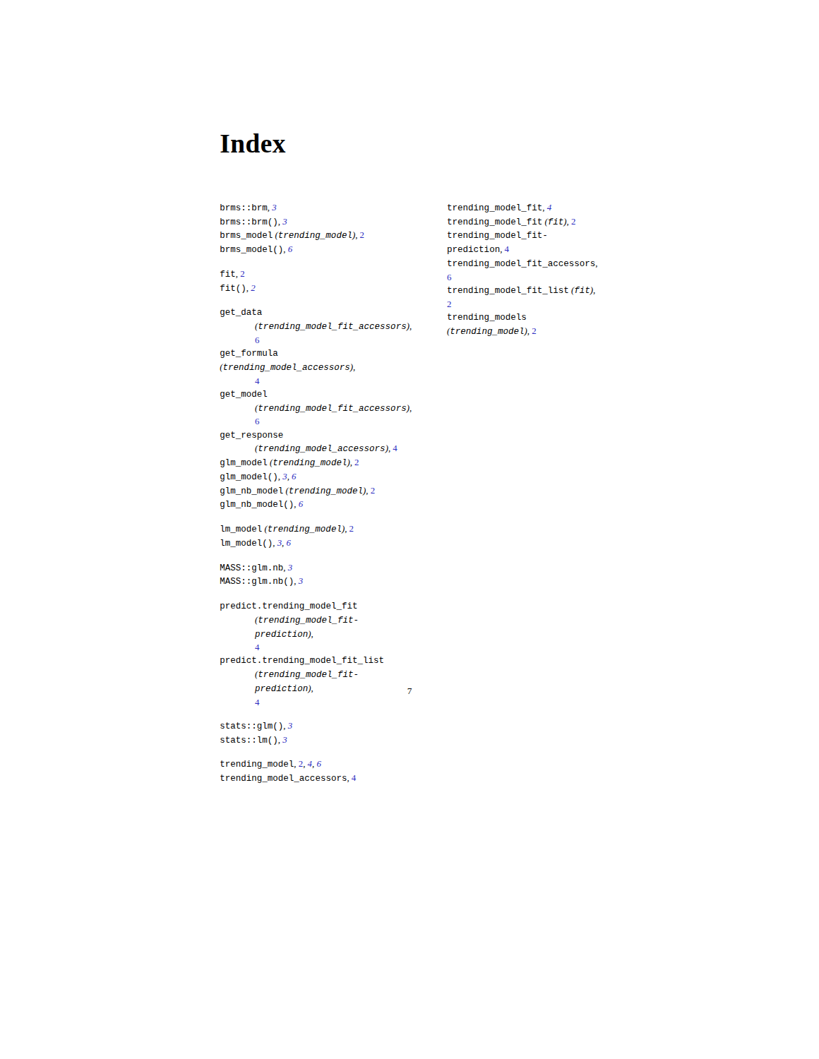Index
brms::brm, 3
brms::brm(), 3
brms_model (trending_model), 2
brms_model(), 6
fit, 2
fit(), 2
get_data
(trending_model_fit_accessors),
6
get_formula (trending_model_accessors),
4
get_model
(trending_model_fit_accessors),
6
get_response
(trending_model_accessors), 4
glm_model (trending_model), 2
glm_model(), 3, 6
glm_nb_model (trending_model), 2
glm_nb_model(), 6
lm_model (trending_model), 2
lm_model(), 3, 6
MASS::glm.nb, 3
MASS::glm.nb(), 3
predict.trending_model_fit
(trending_model_fit-prediction),
4
predict.trending_model_fit_list
(trending_model_fit-prediction),
4
stats::glm(), 3
stats::lm(), 3
trending_model, 2, 4, 6
trending_model_accessors, 4
trending_model_fit, 4
trending_model_fit (fit), 2
trending_model_fit-prediction, 4
trending_model_fit_accessors, 6
trending_model_fit_list (fit), 2
trending_models (trending_model), 2
7